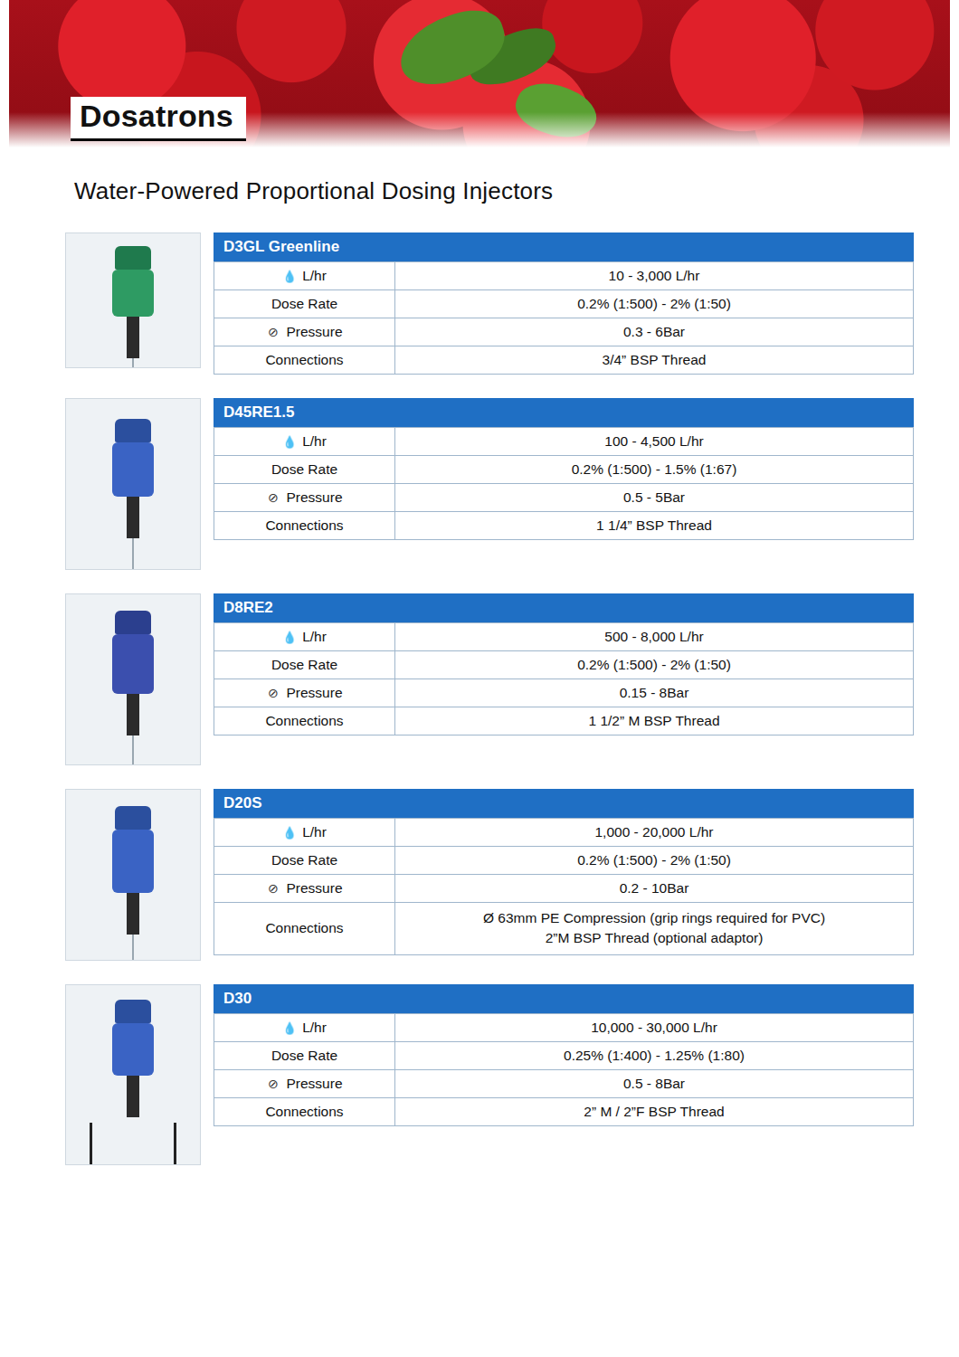Dosatrons
Water-Powered Proportional Dosing Injectors
D3GL Greenline
| L/hr | 10 - 3,000 L/hr |
| Dose Rate | 0.2% (1:500) - 2% (1:50) |
| Pressure | 0.3 - 6Bar |
| Connections | 3/4” BSP Thread |
D45RE1.5
| L/hr | 100 - 4,500 L/hr |
| Dose Rate | 0.2% (1:500) - 1.5% (1:67) |
| Pressure | 0.5 - 5Bar |
| Connections | 1 1/4” BSP Thread |
D8RE2
| L/hr | 500 - 8,000 L/hr |
| Dose Rate | 0.2% (1:500) - 2% (1:50) |
| Pressure | 0.15 - 8Bar |
| Connections | 1 1/2” M BSP Thread |
D20S
| L/hr | 1,000 - 20,000 L/hr |
| Dose Rate | 0.2% (1:500) - 2% (1:50) |
| Pressure | 0.2 - 10Bar |
| Connections | Ø 63mm PE Compression (grip rings required for PVC) 2”M BSP Thread (optional adaptor) |
D30
| L/hr | 10,000 - 30,000 L/hr |
| Dose Rate | 0.25% (1:400) - 1.25% (1:80) |
| Pressure | 0.5 - 8Bar |
| Connections | 2” M / 2”F BSP Thread |